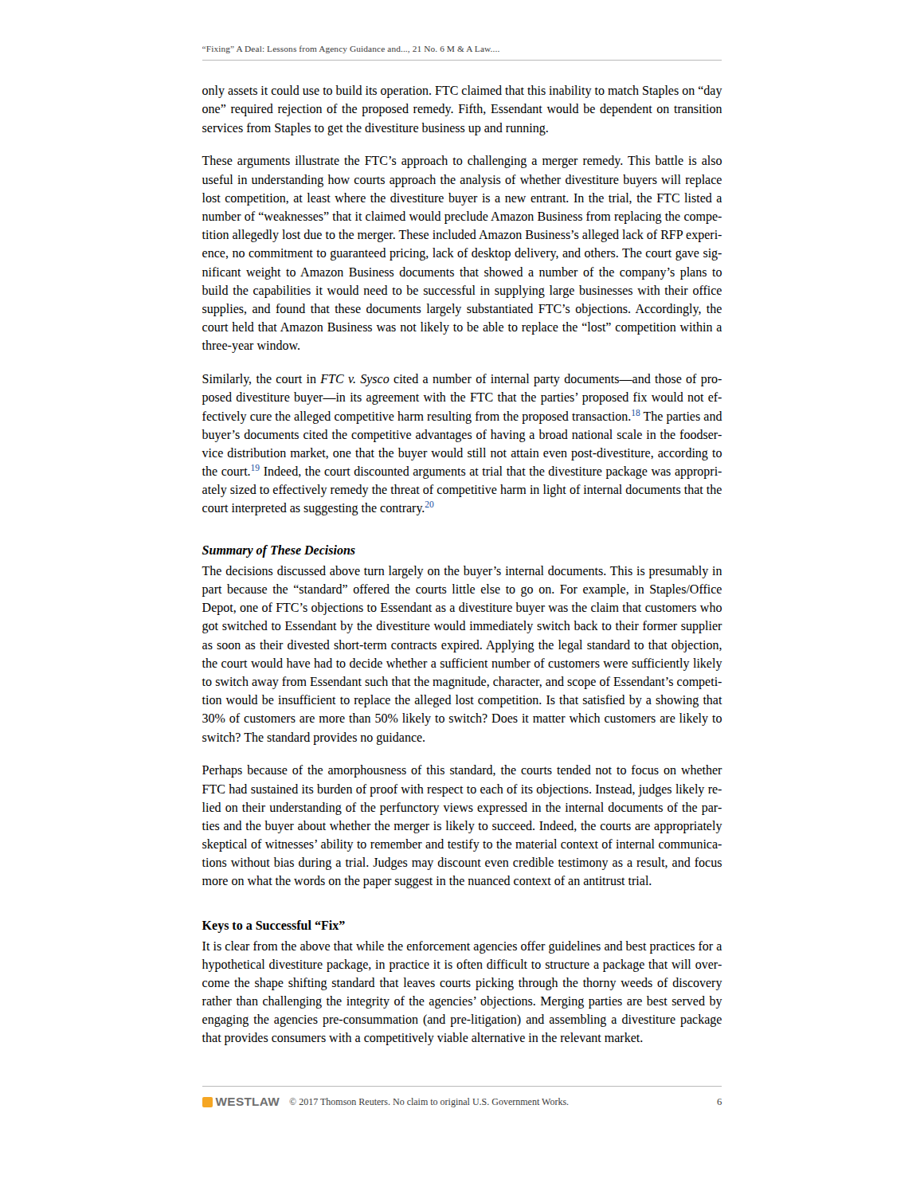“Fixing” A Deal: Lessons from Agency Guidance and..., 21 No. 6 M & A Law....
only assets it could use to build its operation. FTC claimed that this inability to match Staples on “day one” required rejection of the proposed remedy. Fifth, Essendant would be dependent on transition services from Staples to get the divestiture business up and running.
These arguments illustrate the FTC’s approach to challenging a merger remedy. This battle is also useful in understanding how courts approach the analysis of whether divestiture buyers will replace lost competition, at least where the divestiture buyer is a new entrant. In the trial, the FTC listed a number of “weaknesses” that it claimed would preclude Amazon Business from replacing the competition allegedly lost due to the merger. These included Amazon Business’s alleged lack of RFP experience, no commitment to guaranteed pricing, lack of desktop delivery, and others. The court gave significant weight to Amazon Business documents that showed a number of the company’s plans to build the capabilities it would need to be successful in supplying large businesses with their office supplies, and found that these documents largely substantiated FTC’s objections. Accordingly, the court held that Amazon Business was not likely to be able to replace the “lost” competition within a three-year window.
Similarly, the court in FTC v. Sysco cited a number of internal party documents—and those of proposed divestiture buyer—in its agreement with the FTC that the parties’ proposed fix would not effectively cure the alleged competitive harm resulting from the proposed transaction.18 The parties and buyer’s documents cited the competitive advantages of having a broad national scale in the foodservice distribution market, one that the buyer would still not attain even post-divestiture, according to the court.19 Indeed, the court discounted arguments at trial that the divestiture package was appropriately sized to effectively remedy the threat of competitive harm in light of internal documents that the court interpreted as suggesting the contrary.20
Summary of These Decisions
The decisions discussed above turn largely on the buyer’s internal documents. This is presumably in part because the “standard” offered the courts little else to go on. For example, in Staples/Office Depot, one of FTC’s objections to Essendant as a divestiture buyer was the claim that customers who got switched to Essendant by the divestiture would immediately switch back to their former supplier as soon as their divested short-term contracts expired. Applying the legal standard to that objection, the court would have had to decide whether a sufficient number of customers were sufficiently likely to switch away from Essendant such that the magnitude, character, and scope of Essendant’s competition would be insufficient to replace the alleged lost competition. Is that satisfied by a showing that 30% of customers are more than 50% likely to switch? Does it matter which customers are likely to switch? The standard provides no guidance.
Perhaps because of the amorphousness of this standard, the courts tended not to focus on whether FTC had sustained its burden of proof with respect to each of its objections. Instead, judges likely relied on their understanding of the perfunctory views expressed in the internal documents of the parties and the buyer about whether the merger is likely to succeed. Indeed, the courts are appropriately skeptical of witnesses’ ability to remember and testify to the material context of internal communications without bias during a trial. Judges may discount even credible testimony as a result, and focus more on what the words on the paper suggest in the nuanced context of an antitrust trial.
Keys to a Successful “Fix”
It is clear from the above that while the enforcement agencies offer guidelines and best practices for a hypothetical divestiture package, in practice it is often difficult to structure a package that will overcome the shape shifting standard that leaves courts picking through the thorny weeds of discovery rather than challenging the integrity of the agencies’ objections. Merging parties are best served by engaging the agencies pre-consummation (and pre-litigation) and assembling a divestiture package that provides consumers with a competitively viable alternative in the relevant market.
WESTLAW © 2017 Thomson Reuters. No claim to original U.S. Government Works. 6